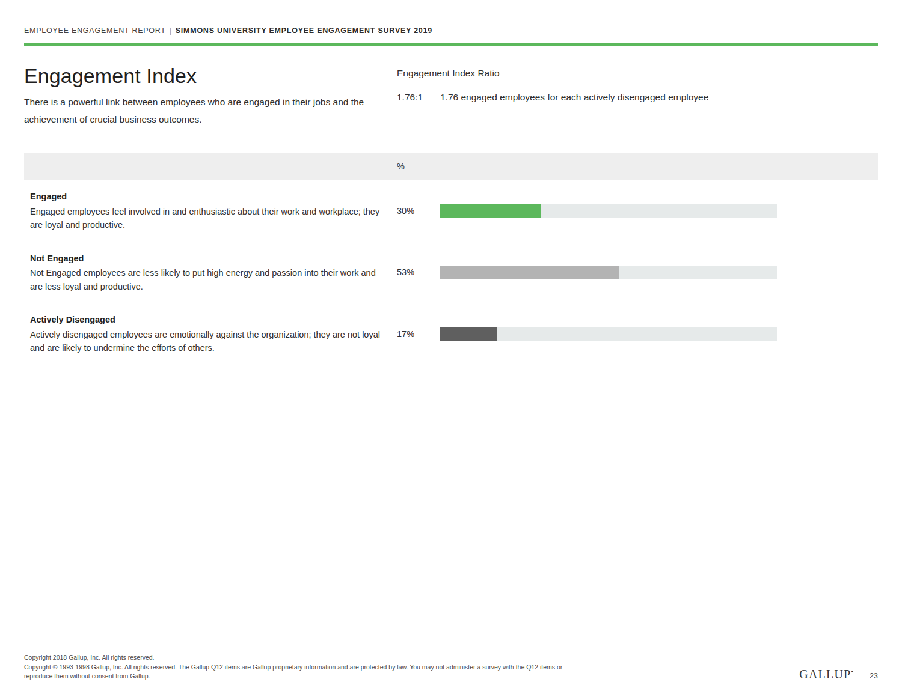EMPLOYEE ENGAGEMENT REPORT|SIMMONS UNIVERSITY EMPLOYEE ENGAGEMENT SURVEY 2019
Engagement Index
There is a powerful link between employees who are engaged in their jobs and the achievement of crucial business outcomes.
Engagement Index Ratio
1.76:1 1.76 engaged employees for each actively disengaged employee
| | % | |
| --- | --- | --- |
| Engaged Engaged employees feel involved in and enthusiastic about their work and workplace; they are loyal and productive. | 30% | |
| Not Engaged Not Engaged employees are less likely to put high energy and passion into their work and are less loyal and productive. | 53% | |
| Actively Disengaged Actively disengaged employees are emotionally against the organization; they are not loyal and are likely to undermine the efforts of others. | 17% | |
Copyright 2018 Gallup, Inc. All rights reserved.
Copyright © 1993-1998 Gallup, Inc. All rights reserved. The Gallup Q12 items are Gallup proprietary information and are protected by law. You may not administer a survey with the Q12 items or reproduce them without consent from Gallup.
GALLUP• 23